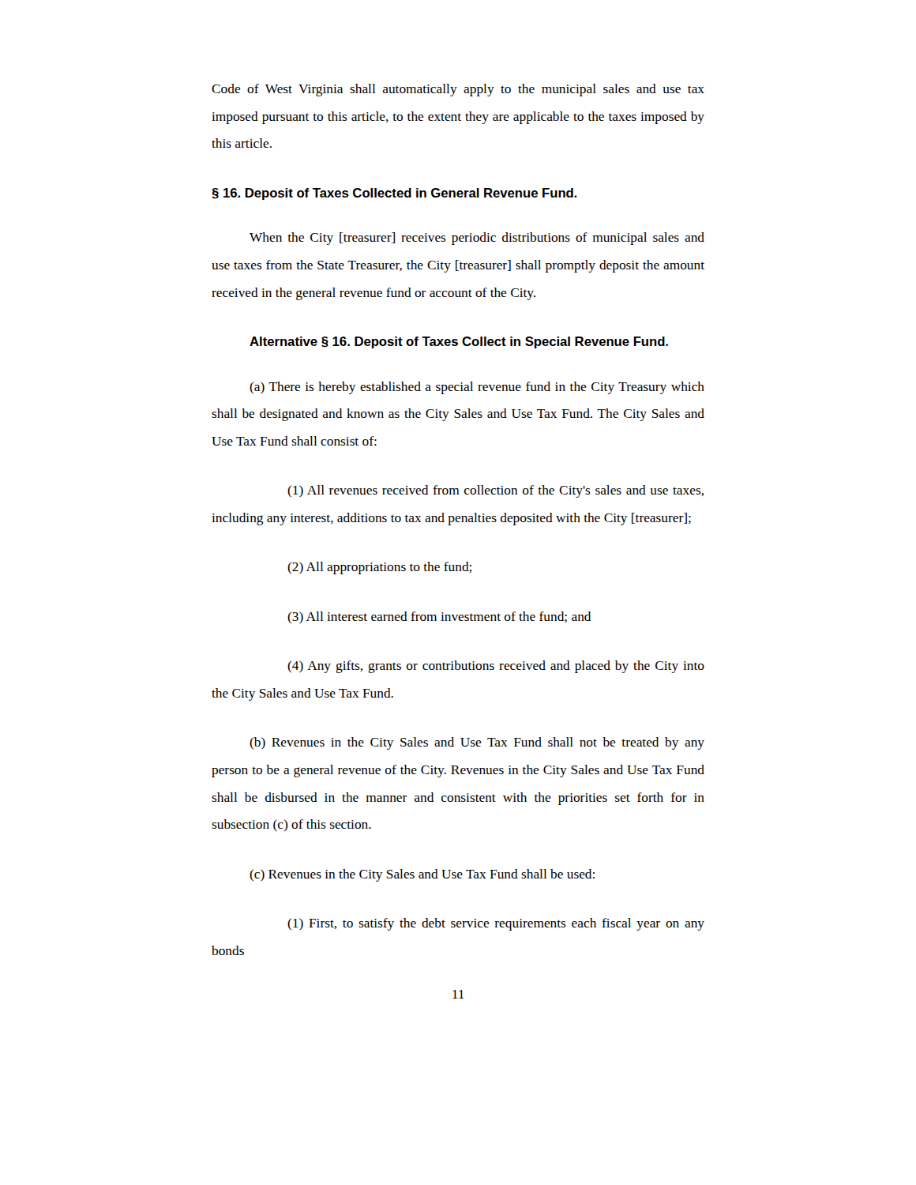Code of West Virginia shall automatically apply to the municipal sales and use tax imposed pursuant to this article, to the extent they are applicable to the taxes imposed by this article.
§ 16. Deposit of Taxes Collected in General Revenue Fund.
When the City [treasurer] receives periodic distributions of municipal sales and use taxes from the State Treasurer, the City [treasurer] shall promptly deposit the amount received in the general revenue fund or account of the City.
Alternative § 16. Deposit of Taxes Collect in Special Revenue Fund.
(a) There is hereby established a special revenue fund in the City Treasury which shall be designated and known as the City Sales and Use Tax Fund. The City Sales and Use Tax Fund shall consist of:
(1) All revenues received from collection of the City's sales and use taxes, including any interest, additions to tax and penalties deposited with the City [treasurer];
(2) All appropriations to the fund;
(3) All interest earned from investment of the fund; and
(4) Any gifts, grants or contributions received and placed by the City into the City Sales and Use Tax Fund.
(b) Revenues in the City Sales and Use Tax Fund shall not be treated by any person to be a general revenue of the City. Revenues in the City Sales and Use Tax Fund shall be disbursed in the manner and consistent with the priorities set forth for in subsection (c) of this section.
(c) Revenues in the City Sales and Use Tax Fund shall be used:
(1) First, to satisfy the debt service requirements each fiscal year on any bonds
11